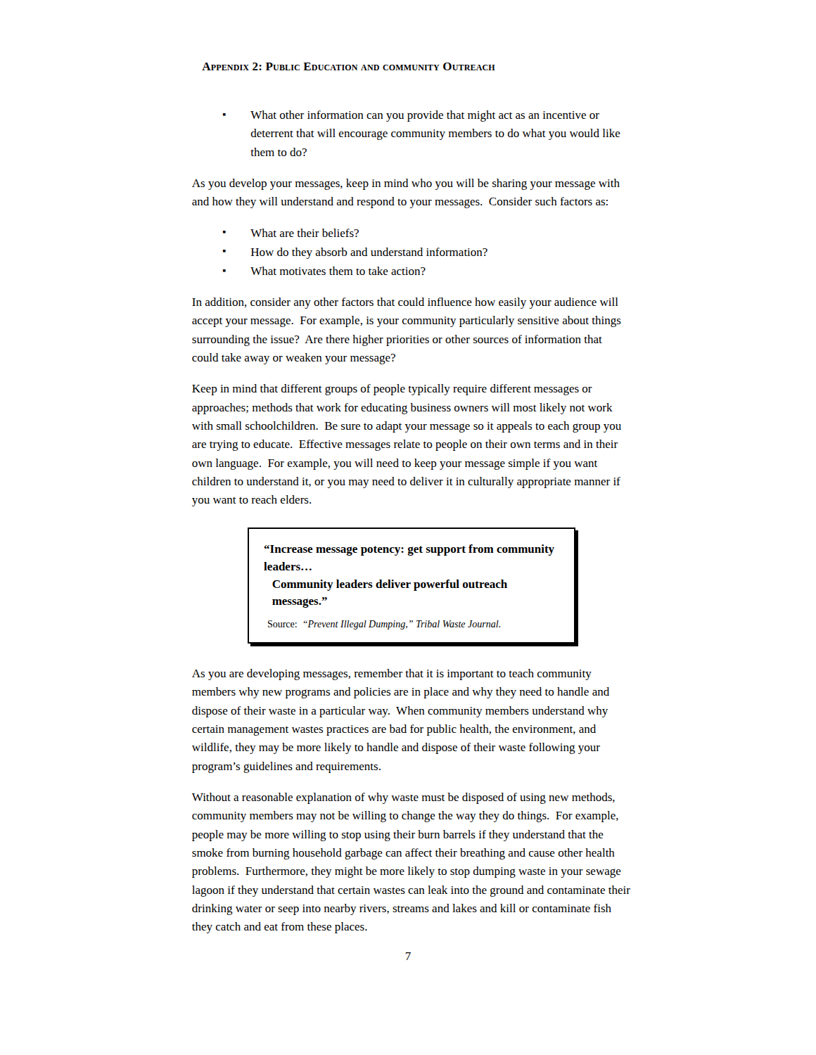Appendix 2: Public Education and community Outreach
What other information can you provide that might act as an incentive or deterrent that will encourage community members to do what you would like them to do?
As you develop your messages, keep in mind who you will be sharing your message with and how they will understand and respond to your messages. Consider such factors as:
What are their beliefs?
How do they absorb and understand information?
What motivates them to take action?
In addition, consider any other factors that could influence how easily your audience will accept your message. For example, is your community particularly sensitive about things surrounding the issue? Are there higher priorities or other sources of information that could take away or weaken your message?
Keep in mind that different groups of people typically require different messages or approaches; methods that work for educating business owners will most likely not work with small schoolchildren. Be sure to adapt your message so it appeals to each group you are trying to educate. Effective messages relate to people on their own terms and in their own language. For example, you will need to keep your message simple if you want children to understand it, or you may need to deliver it in culturally appropriate manner if you want to reach elders.
“Increase message potency: get support from community leaders…
Community leaders deliver powerful outreach messages.”
Source: “Prevent Illegal Dumping,” Tribal Waste Journal.
As you are developing messages, remember that it is important to teach community members why new programs and policies are in place and why they need to handle and dispose of their waste in a particular way. When community members understand why certain management wastes practices are bad for public health, the environment, and wildlife, they may be more likely to handle and dispose of their waste following your program’s guidelines and requirements.
Without a reasonable explanation of why waste must be disposed of using new methods, community members may not be willing to change the way they do things. For example, people may be more willing to stop using their burn barrels if they understand that the smoke from burning household garbage can affect their breathing and cause other health problems. Furthermore, they might be more likely to stop dumping waste in your sewage lagoon if they understand that certain wastes can leak into the ground and contaminate their drinking water or seep into nearby rivers, streams and lakes and kill or contaminate fish they catch and eat from these places.
7